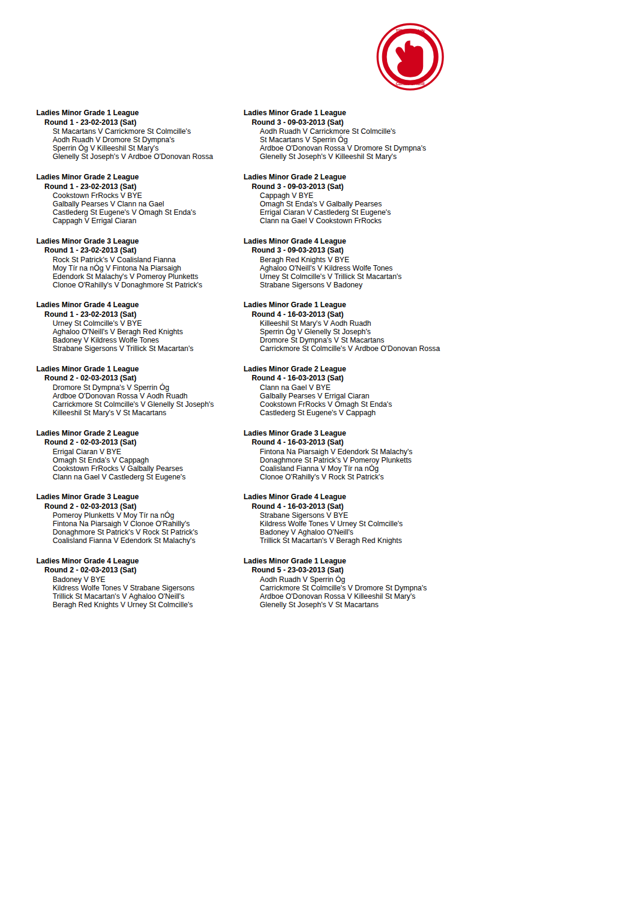TÍR EOGHAIN Contae Uí Néill
Ladies Minor Grade 1 League
Round 1 - 23-02-2013 (Sat)
St MacartansVCarrickmore St Colmcille's
Aodh RuadhVDromore St Dympna's
Sperrin ÓgVKilleeshil St Mary's
Glenelly St Joseph'sVArdboe O'Donovan Rossa
Ladies Minor Grade 2 League
Round 1 - 23-02-2013 (Sat)
Cookstown FrRocksVBYE
Galbally PearsesVClann na Gael
Castlederg St Eugene'sVOmagh St Enda's
CappaghVErrigal Ciaran
Ladies Minor Grade 3 League
Round 1 - 23-02-2013 (Sat)
Rock St Patrick'sVCoalisland Fianna
Moy Tír na nÓgVFintona Na Piarsaigh
Edendork St Malachy'sVPomeroy Plunketts
Clonoe O'Rahilly'sVDonaghmore St Patrick's
Ladies Minor Grade 4 League
Round 1 - 23-02-2013 (Sat)
Urney St Colmcille'sVBYE
Aghaloo O'Neill'sVBeragh Red Knights
BadoneyVKildress Wolfe Tones
Strabane SigersonsVTrillick St Macartan's
Ladies Minor Grade 1 League
Round 2 - 02-03-2013 (Sat)
Dromore St Dympna'sVSperrin Óg
Ardboe O'Donovan RossaVAodh Ruadh
Carrickmore St Colmcille'sVGlenelly St Joseph's
Killeeshil St Mary'sVSt Macartans
Ladies Minor Grade 2 League
Round 2 - 02-03-2013 (Sat)
Errigal CiaranVBYE
Omagh St Enda'sVCappagh
Cookstown FrRocksVGalbally Pearses
Clann na GaelVCastlederg St Eugene's
Ladies Minor Grade 3 League
Round 2 - 02-03-2013 (Sat)
Pomeroy PlunkettsVMoy Tír na nÓg
Fintona Na PiarsaighVClonoe O'Rahilly's
Donaghmore St Patrick'sVRock St Patrick's
Coalisland FiannaVEdendork St Malachy's
Ladies Minor Grade 4 League
Round 2 - 02-03-2013 (Sat)
BadoneyVBYE
Kildress Wolfe TonesVStrabane Sigersons
Trillick St Macartan'sVAghaloo O'Neill's
Beragh Red KnightsVUrney St Colmcille's
Ladies Minor Grade 1 League
Round 3 - 09-03-2013 (Sat)
Aodh RuadhVCarrickmore St Colmcille's
St MacartansVSperrin Óg
Ardboe O'Donovan RossaVDromore St Dympna's
Glenelly St Joseph'sVKilleeshil St Mary's
Ladies Minor Grade 2 League
Round 3 - 09-03-2013 (Sat)
CappaghVBYE
Omagh St Enda'sVGalbally Pearses
Errigal CiaranVCastlederg St Eugene's
Clann na GaelVCookstown FrRocks
Ladies Minor Grade 4 League
Round 3 - 09-03-2013 (Sat)
Beragh Red KnightsVBYE
Aghaloo O'Neill'sVKildress Wolfe Tones
Urney St Colmcille'sVTrillick St Macartan's
Strabane SigersonsVBadoney
Ladies Minor Grade 1 League
Round 4 - 16-03-2013 (Sat)
Killeeshil St Mary'sVAodh Ruadh
Sperrin ÓgVGlenelly St Joseph's
Dromore St Dympna'sVSt Macartans
Carrickmore St Colmcille'sVArdboe O'Donovan Rossa
Ladies Minor Grade 2 League
Round 4 - 16-03-2013 (Sat)
Clann na GaelVBYE
Galbally PearsesVErrigal Ciaran
Cookstown FrRocksVOmagh St Enda's
Castlederg St Eugene'sVCappagh
Ladies Minor Grade 3 League
Round 4 - 16-03-2013 (Sat)
Fintona Na PiarsaighVEdendork St Malachy's
Donaghmore St Patrick'sVPomeroy Plunketts
Coalisland FiannaVMoy Tír na nÓg
Clonoe O'Rahilly'sVRock St Patrick's
Ladies Minor Grade 4 League
Round 4 - 16-03-2013 (Sat)
Strabane SigersonsVBYE
Kildress Wolfe TonesVUrney St Colmcille's
BadoneyVAghaloo O'Neill's
Trillick St Macartan'sVBeragh Red Knights
Ladies Minor Grade 1 League
Round 5 - 23-03-2013 (Sat)
Aodh RuadhVSperrin Óg
Carrickmore St Colmcille'sVDromore St Dympna's
Ardboe O'Donovan RossaVKilleeshil St Mary's
Glenelly St Joseph'sVSt Macartans